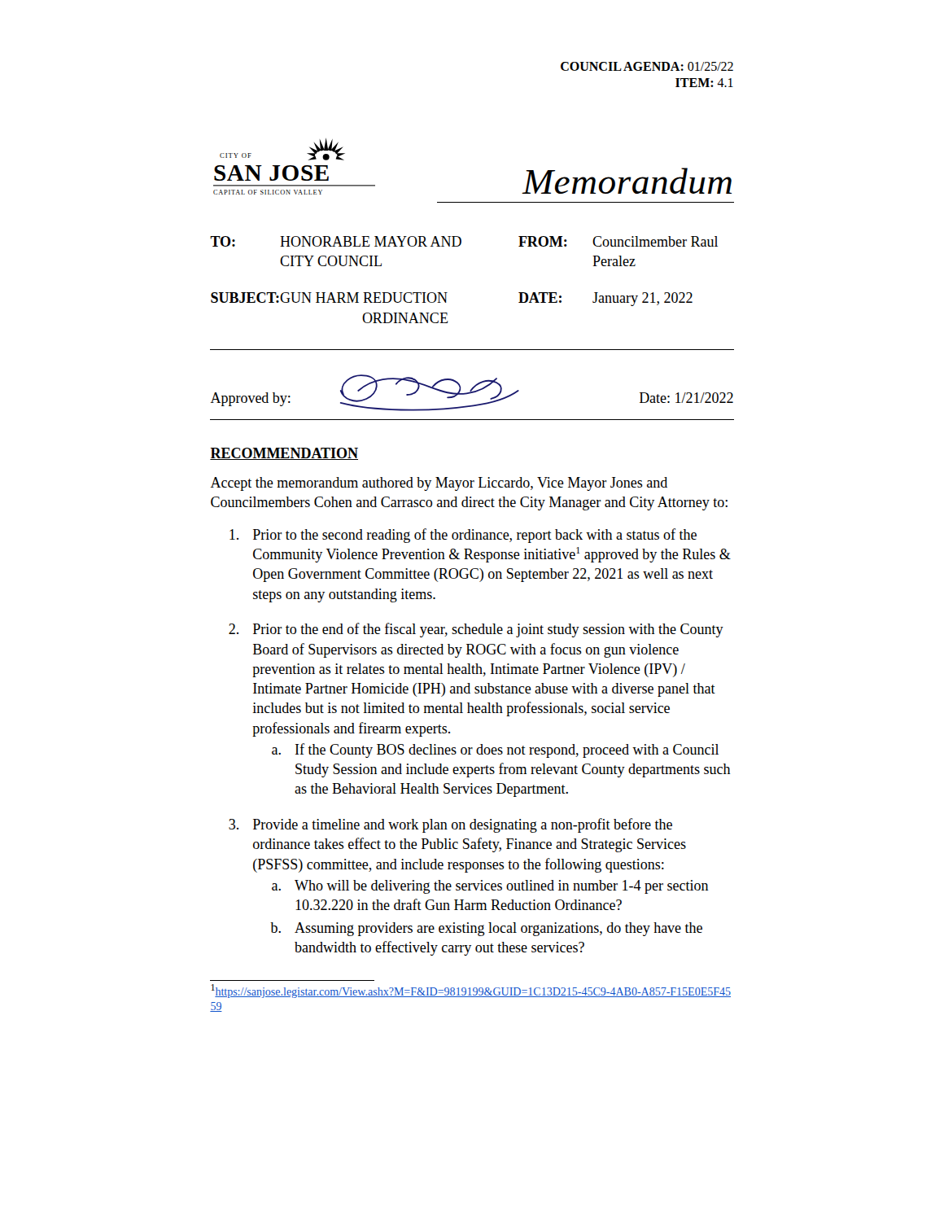COUNCIL AGENDA: 01/25/22
ITEM: 4.1
CITY OF SAN JOSE CAPITAL OF SILICON VALLEY
Memorandum
| TO: | HONORABLE MAYOR AND CITY COUNCIL | FROM: | Councilmember Raul Peralez |
| SUBJECT: | GUN HARM REDUCTION ORDINANCE | DATE: | January 21, 2022 |
Approved by:
Date: 1/21/2022
RECOMMENDATION
Accept the memorandum authored by Mayor Liccardo, Vice Mayor Jones and Councilmembers Cohen and Carrasco and direct the City Manager and City Attorney to:
Prior to the second reading of the ordinance, report back with a status of the Community Violence Prevention & Response initiative1 approved by the Rules & Open Government Committee (ROGC) on September 22, 2021 as well as next steps on any outstanding items.
Prior to the end of the fiscal year, schedule a joint study session with the County Board of Supervisors as directed by ROGC with a focus on gun violence prevention as it relates to mental health, Intimate Partner Violence (IPV) / Intimate Partner Homicide (IPH) and substance abuse with a diverse panel that includes but is not limited to mental health professionals, social service professionals and firearm experts.
If the County BOS declines or does not respond, proceed with a Council Study Session and include experts from relevant County departments such as the Behavioral Health Services Department.
Provide a timeline and work plan on designating a non-profit before the ordinance takes effect to the Public Safety, Finance and Strategic Services (PSFSS) committee, and include responses to the following questions:
Who will be delivering the services outlined in number 1-4 per section 10.32.220 in the draft Gun Harm Reduction Ordinance?
Assuming providers are existing local organizations, do they have the bandwidth to effectively carry out these services?
1 https://sanjose.legistar.com/View.ashx?M=F&ID=9819199&GUID=1C13D215-45C9-4AB0-A857-F15E0E5F4559